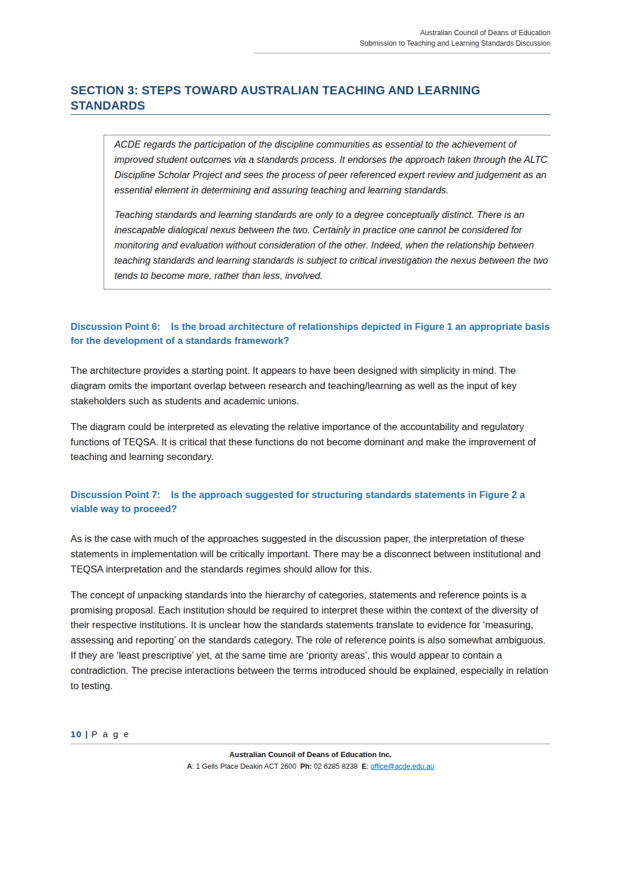Australian Council of Deans of Education
Submission to Teaching and Learning Standards Discussion
Section 3: Steps toward Australian Teaching and Learning Standards
ACDE regards the participation of the discipline communities as essential to the achievement of improved student outcomes via a standards process. It endorses the approach taken through the ALTC Discipline Scholar Project and sees the process of peer referenced expert review and judgement as an essential element in determining and assuring teaching and learning standards.
Teaching standards and learning standards are only to a degree conceptually distinct. There is an inescapable dialogical nexus between the two. Certainly in practice one cannot be considered for monitoring and evaluation without consideration of the other. Indeed, when the relationship between teaching standards and learning standards is subject to critical investigation the nexus between the two tends to become more, rather than less, involved.
Discussion Point 6: Is the broad architecture of relationships depicted in Figure 1 an appropriate basis for the development of a standards framework?
The architecture provides a starting point. It appears to have been designed with simplicity in mind. The diagram omits the important overlap between research and teaching/learning as well as the input of key stakeholders such as students and academic unions.
The diagram could be interpreted as elevating the relative importance of the accountability and regulatory functions of TEQSA. It is critical that these functions do not become dominant and make the improvement of teaching and learning secondary.
Discussion Point 7: Is the approach suggested for structuring standards statements in Figure 2 a viable way to proceed?
As is the case with much of the approaches suggested in the discussion paper, the interpretation of these statements in implementation will be critically important. There may be a disconnect between institutional and TEQSA interpretation and the standards regimes should allow for this.
The concept of unpacking standards into the hierarchy of categories, statements and reference points is a promising proposal. Each institution should be required to interpret these within the context of the diversity of their respective institutions. It is unclear how the standards statements translate to evidence for ‘measuring, assessing and reporting’ on the standards category. The role of reference points is also somewhat ambiguous. If they are ‘least prescriptive’ yet, at the same time are ‘priority areas’, this would appear to contain a contradiction. The precise interactions between the terms introduced should be explained, especially in relation to testing.
10 | P a g e
Australian Council of Deans of Education Inc.
A: 1 Geils Place Deakin ACT 2600 Ph: 02 6285 8238 E: office@acde.edu.au